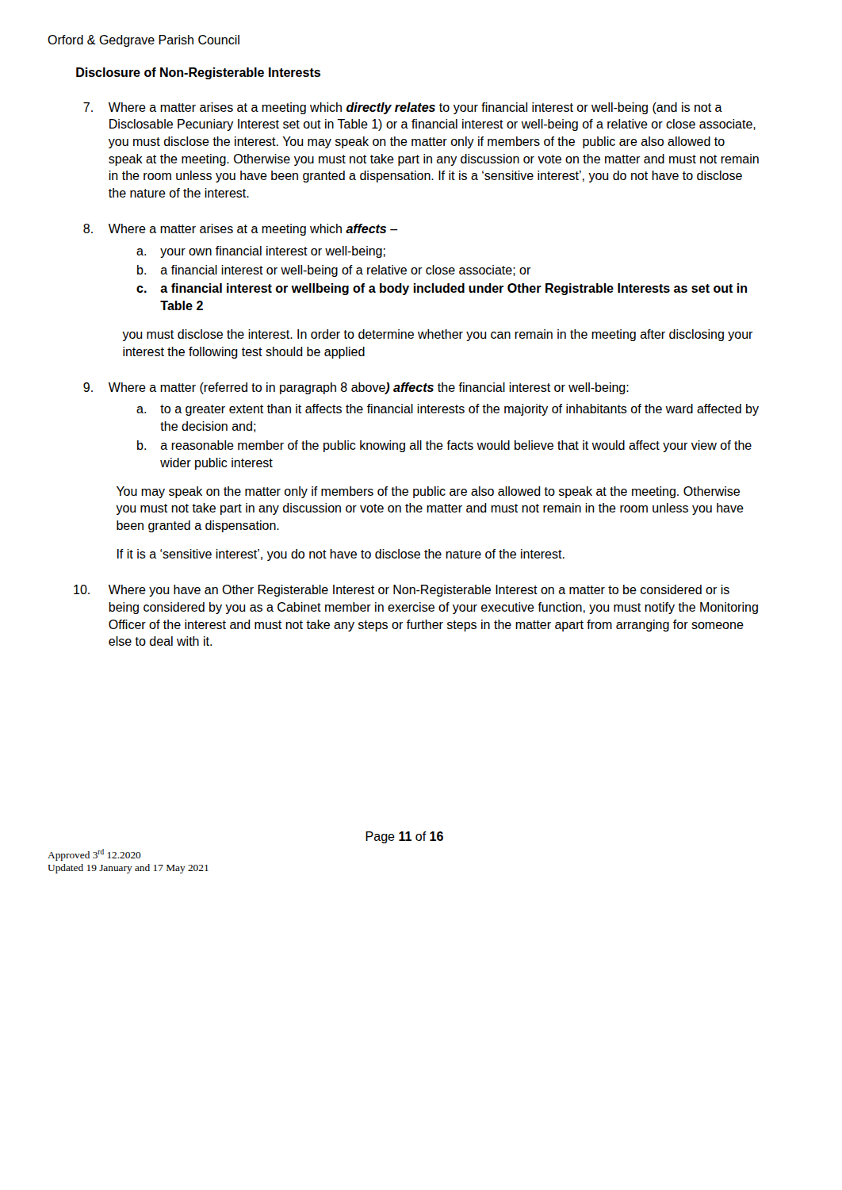Orford & Gedgrave Parish Council
Disclosure of Non-Registerable Interests
Where a matter arises at a meeting which directly relates to your financial interest or well-being (and is not a Disclosable Pecuniary Interest set out in Table 1) or a financial interest or well-being of a relative or close associate, you must disclose the interest. You may speak on the matter only if members of the public are also allowed to speak at the meeting. Otherwise you must not take part in any discussion or vote on the matter and must not remain in the room unless you have been granted a dispensation. If it is a ‘sensitive interest’, you do not have to disclose the nature of the interest.
Where a matter arises at a meeting which affects –
your own financial interest or well-being;
a financial interest or well-being of a relative or close associate; or
a financial interest or wellbeing of a body included under Other Registrable Interests as set out in Table 2
you must disclose the interest. In order to determine whether you can remain in the meeting after disclosing your interest the following test should be applied
Where a matter (referred to in paragraph 8 above) affects the financial interest or well-being:
to a greater extent than it affects the financial interests of the majority of inhabitants of the ward affected by the decision and;
a reasonable member of the public knowing all the facts would believe that it would affect your view of the wider public interest
You may speak on the matter only if members of the public are also allowed to speak at the meeting. Otherwise you must not take part in any discussion or vote on the matter and must not remain in the room unless you have been granted a dispensation.
If it is a ‘sensitive interest’, you do not have to disclose the nature of the interest.
Where you have an Other Registerable Interest or Non-Registerable Interest on a matter to be considered or is being considered by you as a Cabinet member in exercise of your executive function, you must notify the Monitoring Officer of the interest and must not take any steps or further steps in the matter apart from arranging for someone else to deal with it.
Page 11 of 16
Approved 3rd 12.2020
Updated 19 January and 17 May 2021